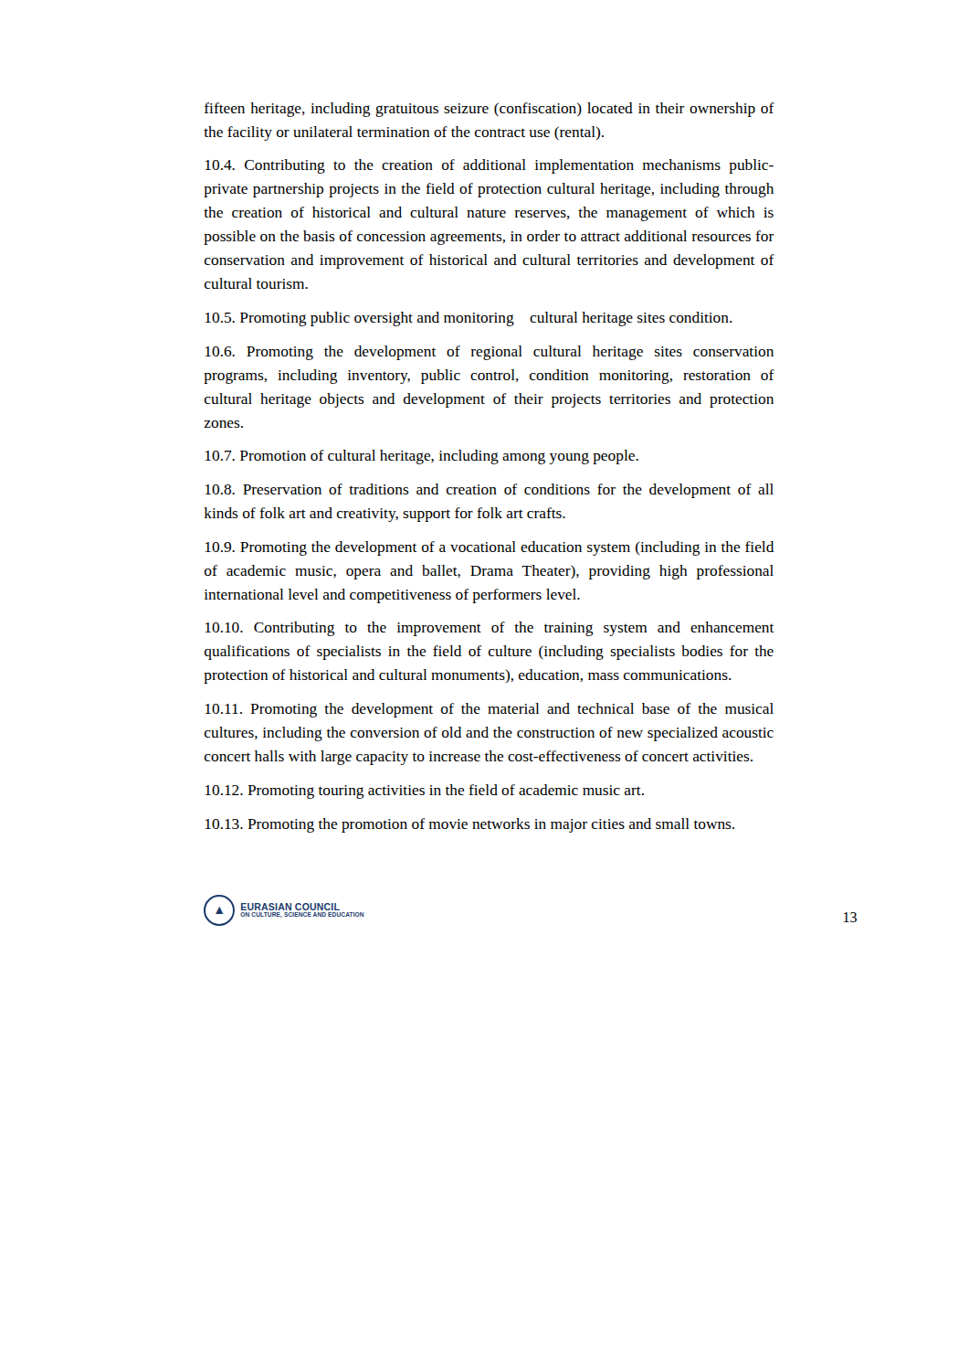fifteen heritage, including gratuitous seizure (confiscation) located in their ownership of the facility or unilateral termination of the contract use (rental).
10.4. Contributing to the creation of additional implementation mechanisms public-private partnership projects in the field of protection cultural heritage, including through the creation of historical and cultural nature reserves, the management of which is possible on the basis of concession agreements, in order to attract additional resources for conservation and improvement of historical and cultural territories and development of cultural tourism.
10.5. Promoting public oversight and monitoring cultural heritage sites condition.
10.6. Promoting the development of regional cultural heritage sites conservation programs, including inventory, public control, condition monitoring, restoration of cultural heritage objects and development of their projects territories and protection zones.
10.7. Promotion of cultural heritage, including among young people.
10.8. Preservation of traditions and creation of conditions for the development of all kinds of folk art and creativity, support for folk art crafts.
10.9. Promoting the development of a vocational education system (including in the field of academic music, opera and ballet, Drama Theater), providing high professional international level and competitiveness of performers level.
10.10. Contributing to the improvement of the training system and enhancement qualifications of specialists in the field of culture (including specialists bodies for the protection of historical and cultural monuments), education, mass communications.
10.11. Promoting the development of the material and technical base of the musical cultures, including the conversion of old and the construction of new specialized acoustic concert halls with large capacity to increase the cost-effectiveness of concert activities.
10.12. Promoting touring activities in the field of academic music art.
10.13. Promoting the promotion of movie networks in major cities and small towns.
▲
EURASIAN COUNCIL ON CULTURE, SCIENCE AND EDUCATION
13